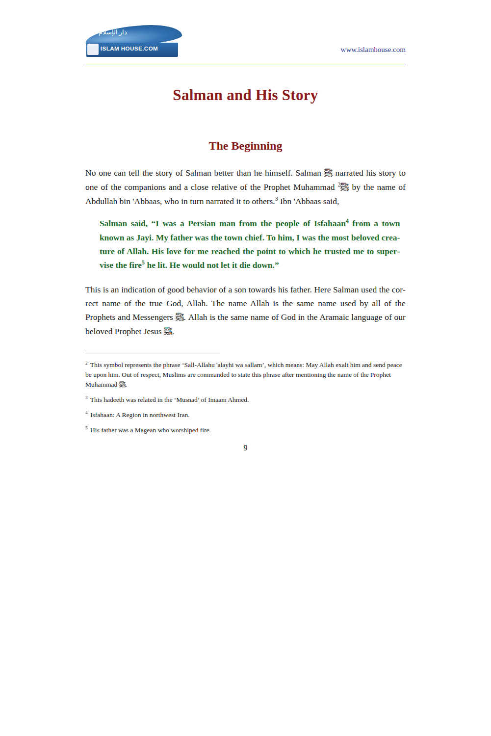دار الإسلام
ISLAM HOUSE.COM
www.islamhouse.com
Salman and His Story
The Beginning
No one can tell the story of Salman better than he himself. Salman ﷺ narrated his story to one of the companions and a close relative of the Prophet Muhammad ﷺ2 by the name of Abdullah bin 'Abbaas, who in turn narrated it to others.3 Ibn 'Abbaas said,
Salman said, “I was a Persian man from the people of Isfahaan4 from a town known as Jayi. My father was the town chief. To him, I was the most beloved creature of Allah. His love for me reached the point to which he trusted me to supervise the fire5 he lit. He would not let it die down.”
This is an indication of good behavior of a son towards his father. Here Salman used the correct name of the true God, Allah. The name Allah is the same name used by all of the Prophets and Messengers ﷺ. Allah is the same name of God in the Aramaic language of our beloved Prophet Jesus ﷺ.
2 This symbol represents the phrase ‘Sall-Allahu 'alayhi wa sallam’, which means: May Allah exalt him and send peace be upon him. Out of respect, Muslims are commanded to state this phrase after mentioning the name of the Prophet Muhammad ﷺ.
3 This hadeeth was related in the ‘Musnad’ of Imaam Ahmed.
4 Isfahaan: A Region in northwest Iran.
5 His father was a Magean who worshiped fire.
9